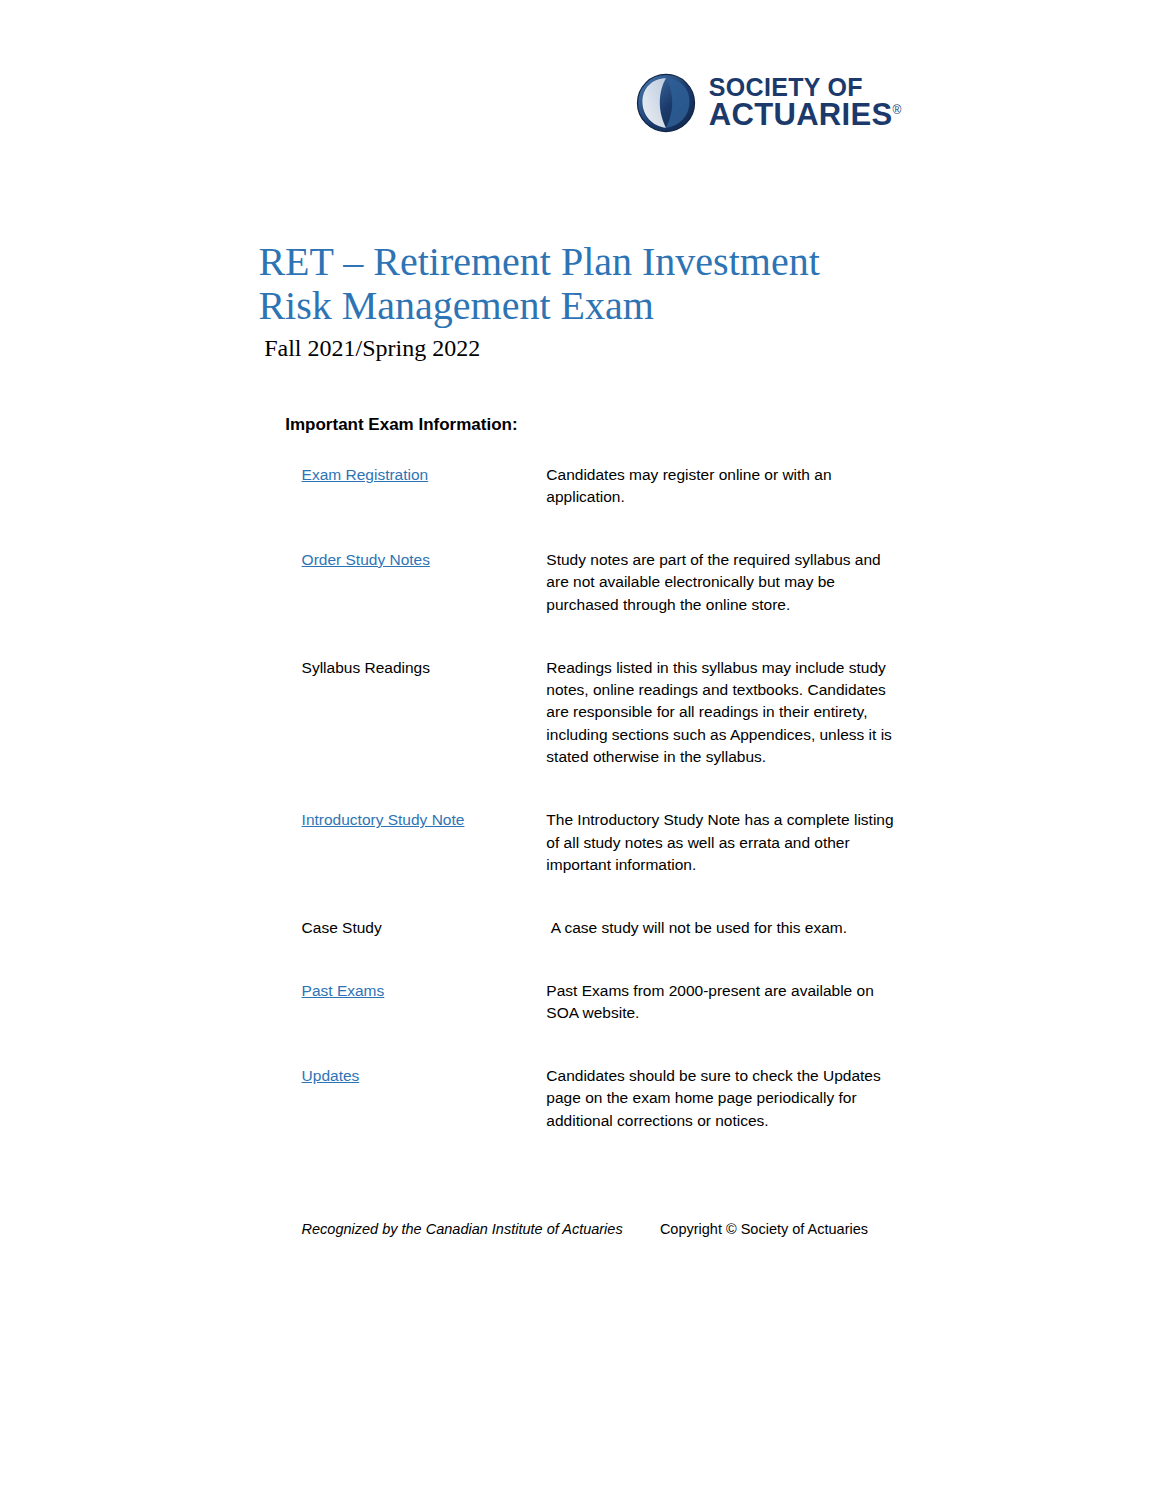SOCIETY OF ACTUARIES®
RET – Retirement Plan Investment Risk Management Exam
Fall 2021/Spring 2022
Important Exam Information:
| Exam Registration | Candidates may register online or with an application. |
| Order Study Notes | Study notes are part of the required syllabus and are not available electronically but may be purchased through the online store. |
| Syllabus Readings | Readings listed in this syllabus may include study notes, online readings and textbooks. Candidates are responsible for all readings in their entirety, including sections such as Appendices, unless it is stated otherwise in the syllabus. |
| Introductory Study Note | The Introductory Study Note has a complete listing of all study notes as well as errata and other important information. |
| Case Study | A case study will not be used for this exam. |
| Past Exams | Past Exams from 2000-present are available on SOA website. |
| Updates | Candidates should be sure to check the Updates page on the exam home page periodically for additional corrections or notices. |
Recognized by the Canadian Institute of Actuaries
Copyright © Society of Actuaries